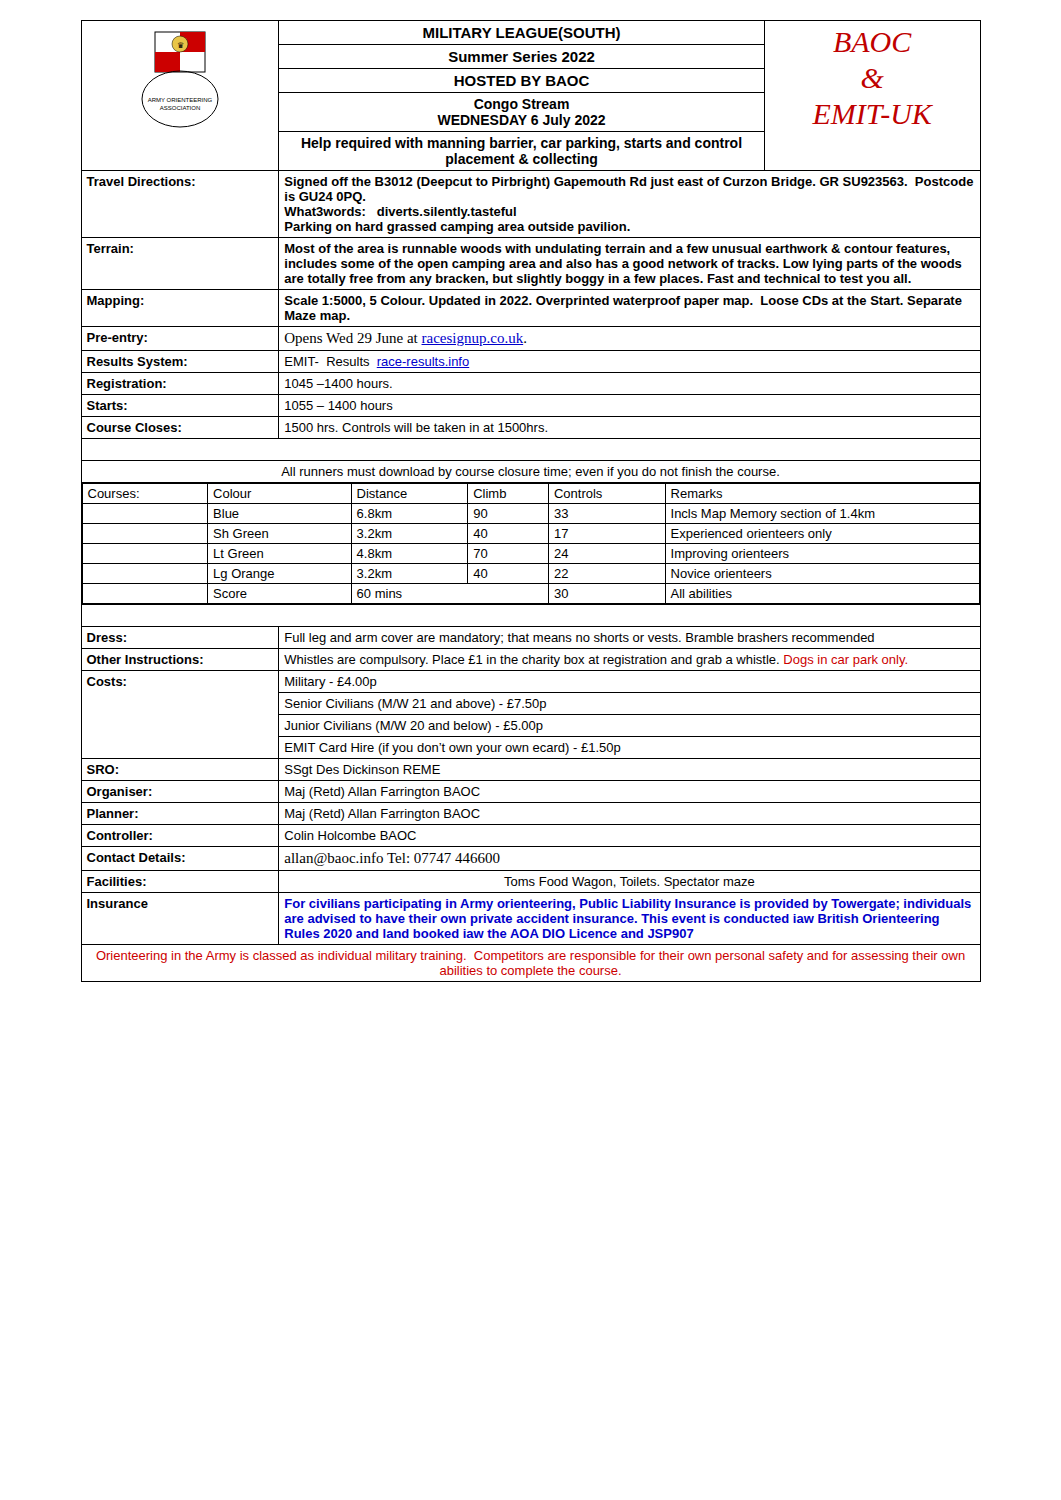| ♛ ARMY ORIENTEERING ASSOCIATION | MILITARY LEAGUE(SOUTH) | BAOC & EMIT-UK |
| Summer Series 2022 |
| HOSTED BY BAOC |
| Congo Stream WEDNESDAY 6 July 2022 |
| Help required with manning barrier, car parking, starts and control placement & collecting |
| Travel Directions: | Signed off the B3012 (Deepcut to Pirbright) Gapemouth Rd just east of Curzon Bridge. GR SU923563. Postcode is GU24 0PQ. What3words: diverts.silently.tasteful Parking on hard grassed camping area outside pavilion. |
| Terrain: | Most of the area is runnable woods with undulating terrain and a few unusual earthwork & contour features, includes some of the open camping area and also has a good network of tracks. Low lying parts of the woods are totally free from any bracken, but slightly boggy in a few places. Fast and technical to test you all. |
| Mapping: | Scale 1:5000, 5 Colour. Updated in 2022. Overprinted waterproof paper map. Loose CDs at the Start. Separate Maze map. |
| Pre-entry: | Opens Wed 29 June at racesignup.co.uk . |
| Results System: | EMIT- Results race-results.info |
| Registration: | 1045 –1400 hours. |
| Starts: | 1055 – 1400 hours |
| Course Closes: | 1500 hrs. Controls will be taken in at 1500hrs. |
| All runners must download by course closure time; even if you do not finish the course. |
| / Courses: / Colour / Distance / Climb / Controls / Remarks / / / Blue / 6.8km / 90 / 33 / Incls Map Memory section of 1.4km / / / Sh Green / 3.2km / 40 / 17 / Experienced orienteers only / / / Lt Green / 4.8km / 70 / 24 / Improving orienteers / / / Lg Orange / 3.2km / 40 / 22 / Novice orienteers / / / Score / 60 mins / 30 / All abilities / |
| Dress: | Full leg and arm cover are mandatory; that means no shorts or vests. Bramble brashers recommended |
| Other Instructions: | Whistles are compulsory. Place £1 in the charity box at registration and grab a whistle. Dogs in car park only. |
| Costs: | Military - £4.00p |
| Senior Civilians (M/W 21 and above) - £7.50p |
| Junior Civilians (M/W 20 and below) - £5.00p |
| EMIT Card Hire (if you don’t own your own ecard) - £1.50p |
| SRO: | SSgt Des Dickinson REME |
| Organiser: | Maj (Retd) Allan Farrington BAOC |
| Planner: | Maj (Retd) Allan Farrington BAOC |
| Controller: | Colin Holcombe BAOC |
| Contact Details: | allan@baoc.info Tel: 07747 446600 |
| Facilities: | Toms Food Wagon, Toilets. Spectator maze |
| Insurance | For civilians participating in Army orienteering, Public Liability Insurance is provided by Towergate; individuals are advised to have their own private accident insurance. This event is conducted iaw British Orienteering Rules 2020 and land booked iaw the AOA DIO Licence and JSP907 |
| Orienteering in the Army is classed as individual military training. Competitors are responsible for their own personal safety and for assessing their own abilities to complete the course. |